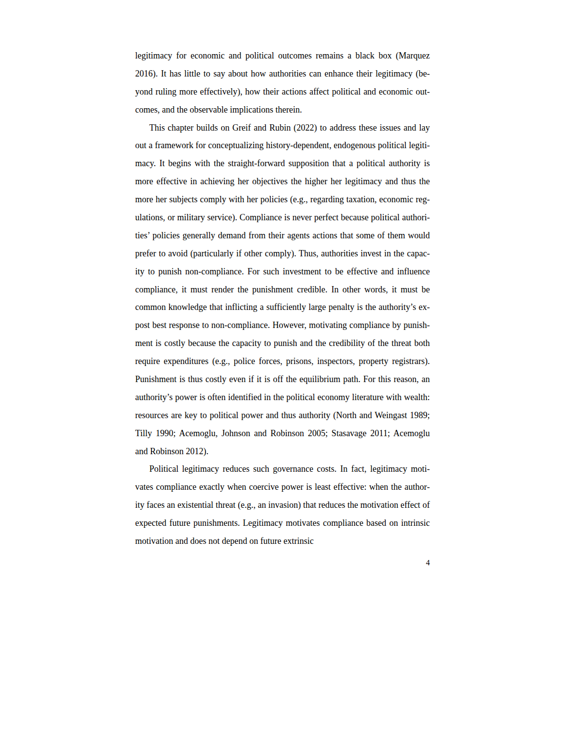legitimacy for economic and political outcomes remains a black box (Marquez 2016). It has little to say about how authorities can enhance their legitimacy (beyond ruling more effectively), how their actions affect political and economic outcomes, and the observable implications therein.
This chapter builds on Greif and Rubin (2022) to address these issues and lay out a framework for conceptualizing history-dependent, endogenous political legitimacy. It begins with the straight-forward supposition that a political authority is more effective in achieving her objectives the higher her legitimacy and thus the more her subjects comply with her policies (e.g., regarding taxation, economic regulations, or military service). Compliance is never perfect because political authorities’ policies generally demand from their agents actions that some of them would prefer to avoid (particularly if other comply). Thus, authorities invest in the capacity to punish non-compliance. For such investment to be effective and influence compliance, it must render the punishment credible. In other words, it must be common knowledge that inflicting a sufficiently large penalty is the authority’s ex-post best response to non-compliance. However, motivating compliance by punishment is costly because the capacity to punish and the credibility of the threat both require expenditures (e.g., police forces, prisons, inspectors, property registrars). Punishment is thus costly even if it is off the equilibrium path. For this reason, an authority’s power is often identified in the political economy literature with wealth: resources are key to political power and thus authority (North and Weingast 1989; Tilly 1990; Acemoglu, Johnson and Robinson 2005; Stasavage 2011; Acemoglu and Robinson 2012).
Political legitimacy reduces such governance costs. In fact, legitimacy motivates compliance exactly when coercive power is least effective: when the authority faces an existential threat (e.g., an invasion) that reduces the motivation effect of expected future punishments. Legitimacy motivates compliance based on intrinsic motivation and does not depend on future extrinsic
4